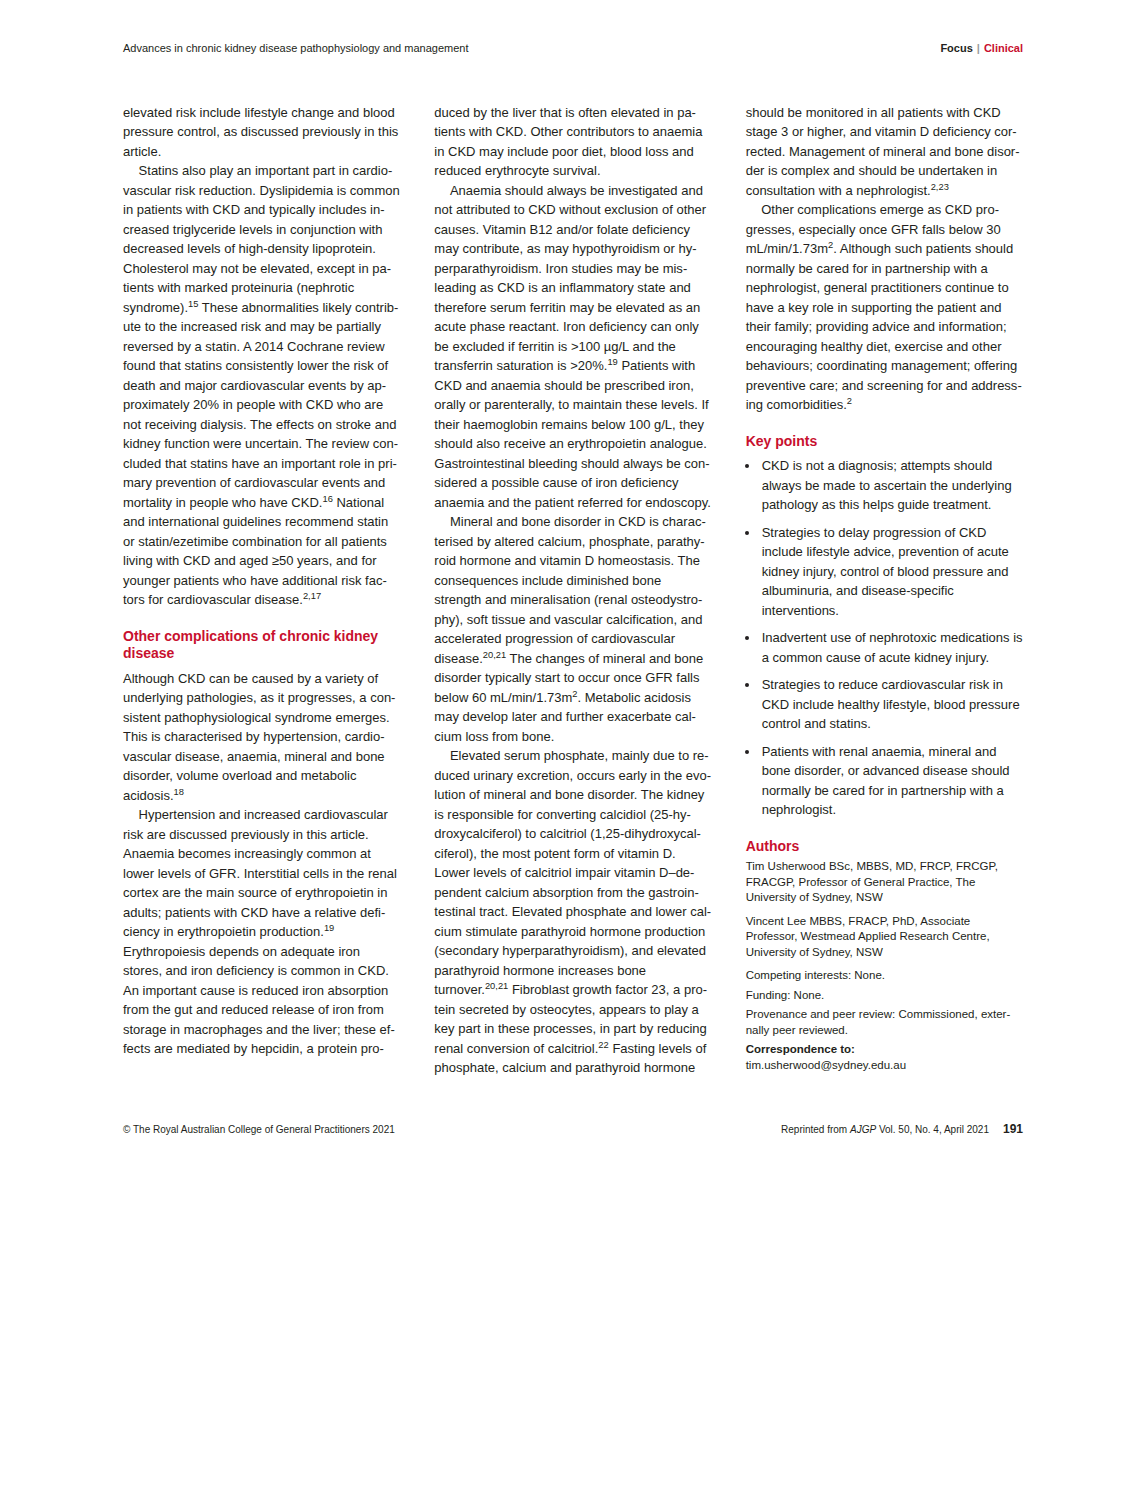Advances in chronic kidney disease pathophysiology and management
Focus|Clinical
elevated risk include lifestyle change and blood pressure control, as discussed previously in this article.
Statins also play an important part in cardiovascular risk reduction. Dyslipidemia is common in patients with CKD and typically includes increased triglyceride levels in conjunction with decreased levels of high-density lipoprotein. Cholesterol may not be elevated, except in patients with marked proteinuria (nephrotic syndrome).15 These abnormalities likely contribute to the increased risk and may be partially reversed by a statin. A 2014 Cochrane review found that statins consistently lower the risk of death and major cardiovascular events by approximately 20% in people with CKD who are not receiving dialysis. The effects on stroke and kidney function were uncertain. The review concluded that statins have an important role in primary prevention of cardiovascular events and mortality in people who have CKD.16 National and international guidelines recommend statin or statin/ezetimibe combination for all patients living with CKD and aged ≥50 years, and for younger patients who have additional risk factors for cardiovascular disease.2,17
Other complications of chronic kidney disease
Although CKD can be caused by a variety of underlying pathologies, as it progresses, a consistent pathophysiological syndrome emerges. This is characterised by hypertension, cardiovascular disease, anaemia, mineral and bone disorder, volume overload and metabolic acidosis.18
Hypertension and increased cardiovascular risk are discussed previously in this article. Anaemia becomes increasingly common at lower levels of GFR. Interstitial cells in the renal cortex are the main source of erythropoietin in adults; patients with CKD have a relative deficiency in erythropoietin production.19 Erythropoiesis depends on adequate iron stores, and iron deficiency is common in CKD. An important cause is reduced iron absorption from the gut and reduced release of iron from storage in macrophages and the liver; these effects are mediated by hepcidin, a protein produced by the liver that is often elevated in patients with CKD. Other contributors to anaemia in CKD may include poor diet, blood loss and reduced erythrocyte survival.
Anaemia should always be investigated and not attributed to CKD without exclusion of other causes. Vitamin B12 and/or folate deficiency may contribute, as may hypothyroidism or hyperparathyroidism. Iron studies may be misleading as CKD is an inflammatory state and therefore serum ferritin may be elevated as an acute phase reactant. Iron deficiency can only be excluded if ferritin is >100 µg/L and the transferrin saturation is >20%.19 Patients with CKD and anaemia should be prescribed iron, orally or parenterally, to maintain these levels. If their haemoglobin remains below 100 g/L, they should also receive an erythropoietin analogue. Gastrointestinal bleeding should always be considered a possible cause of iron deficiency anaemia and the patient referred for endoscopy.
Mineral and bone disorder in CKD is characterised by altered calcium, phosphate, parathyroid hormone and vitamin D homeostasis. The consequences include diminished bone strength and mineralisation (renal osteodystrophy), soft tissue and vascular calcification, and accelerated progression of cardiovascular disease.20,21 The changes of mineral and bone disorder typically start to occur once GFR falls below 60 mL/min/1.73m2. Metabolic acidosis may develop later and further exacerbate calcium loss from bone.
Elevated serum phosphate, mainly due to reduced urinary excretion, occurs early in the evolution of mineral and bone disorder. The kidney is responsible for converting calcidiol (25-hydroxycalciferol) to calcitriol (1,25-dihydroxycalciferol), the most potent form of vitamin D. Lower levels of calcitriol impair vitamin D–dependent calcium absorption from the gastrointestinal tract. Elevated phosphate and lower calcium stimulate parathyroid hormone production (secondary hyperparathyroidism), and elevated parathyroid hormone increases bone turnover.20,21 Fibroblast growth factor 23, a protein secreted by osteocytes, appears to play a key part in these processes, in part by reducing renal conversion of calcitriol.22 Fasting levels of phosphate, calcium and parathyroid hormone should be monitored in all patients with CKD stage 3 or higher, and vitamin D deficiency corrected. Management of mineral and bone disorder is complex and should be undertaken in consultation with a nephrologist.2,23
Other complications emerge as CKD progresses, especially once GFR falls below 30 mL/min/1.73m2. Although such patients should normally be cared for in partnership with a nephrologist, general practitioners continue to have a key role in supporting the patient and their family; providing advice and information; encouraging healthy diet, exercise and other behaviours; coordinating management; offering preventive care; and screening for and addressing comorbidities.2
Key points
CKD is not a diagnosis; attempts should always be made to ascertain the underlying pathology as this helps guide treatment.
Strategies to delay progression of CKD include lifestyle advice, prevention of acute kidney injury, control of blood pressure and albuminuria, and disease-specific interventions.
Inadvertent use of nephrotoxic medications is a common cause of acute kidney injury.
Strategies to reduce cardiovascular risk in CKD include healthy lifestyle, blood pressure control and statins.
Patients with renal anaemia, mineral and bone disorder, or advanced disease should normally be cared for in partnership with a nephrologist.
Authors
Tim Usherwood BSc, MBBS, MD, FRCP, FRCGP, FRACGP, Professor of General Practice, The University of Sydney, NSW
Vincent Lee MBBS, FRACP, PhD, Associate Professor, Westmead Applied Research Centre, University of Sydney, NSW
Competing interests: None.
Funding: None.
Provenance and peer review: Commissioned, externally peer reviewed.
Correspondence to:
tim.usherwood@sydney.edu.au
© The Royal Australian College of General Practitioners 2021
Reprinted from AJGP Vol. 50, No. 4, April 2021 191